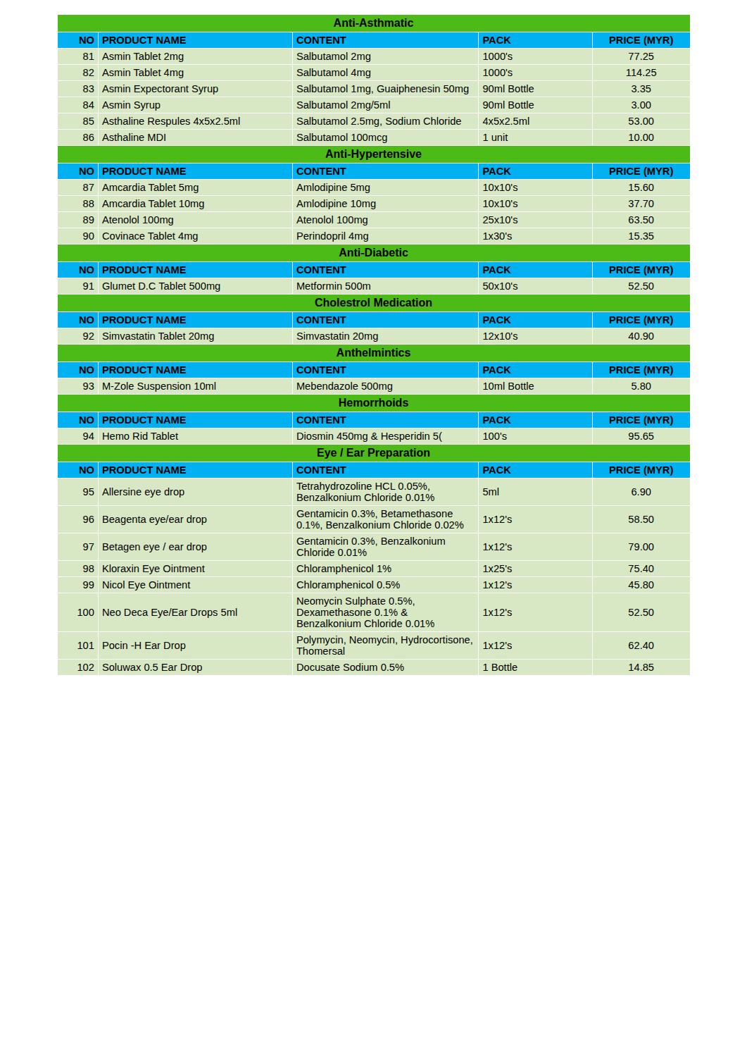| Anti-Asthmatic |
| NO | PRODUCT NAME | CONTENT | PACK | PRICE (MYR) |
| 81 | Asmin Tablet 2mg | Salbutamol 2mg | 1000's | 77.25 |
| 82 | Asmin Tablet 4mg | Salbutamol 4mg | 1000's | 114.25 |
| 83 | Asmin Expectorant Syrup | Salbutamol 1mg, Guaiphenesin 50mg | 90ml Bottle | 3.35 |
| 84 | Asmin Syrup | Salbutamol 2mg/5ml | 90ml Bottle | 3.00 |
| 85 | Asthaline Respules 4x5x2.5ml | Salbutamol 2.5mg, Sodium Chloride | 4x5x2.5ml | 53.00 |
| 86 | Asthaline MDI | Salbutamol 100mcg | 1 unit | 10.00 |
| Anti-Hypertensive |
| NO | PRODUCT NAME | CONTENT | PACK | PRICE (MYR) |
| 87 | Amcardia Tablet 5mg | Amlodipine 5mg | 10x10's | 15.60 |
| 88 | Amcardia Tablet 10mg | Amlodipine 10mg | 10x10's | 37.70 |
| 89 | Atenolol 100mg | Atenolol 100mg | 25x10's | 63.50 |
| 90 | Covinace Tablet 4mg | Perindopril 4mg | 1x30's | 15.35 |
| Anti-Diabetic |
| NO | PRODUCT NAME | CONTENT | PACK | PRICE (MYR) |
| 91 | Glumet D.C Tablet 500mg | Metformin 500m | 50x10's | 52.50 |
| Cholestrol Medication |
| NO | PRODUCT NAME | CONTENT | PACK | PRICE (MYR) |
| 92 | Simvastatin Tablet 20mg | Simvastatin 20mg | 12x10's | 40.90 |
| Anthelmintics |
| NO | PRODUCT NAME | CONTENT | PACK | PRICE (MYR) |
| 93 | M-Zole Suspension 10ml | Mebendazole 500mg | 10ml Bottle | 5.80 |
| Hemorrhoids |
| NO | PRODUCT NAME | CONTENT | PACK | PRICE (MYR) |
| 94 | Hemo Rid Tablet | Diosmin 450mg & Hesperidin 5( | 100's | 95.65 |
| Eye / Ear Preparation |
| NO | PRODUCT NAME | CONTENT | PACK | PRICE (MYR) |
| 95 | Allersine eye drop | Tetrahydrozoline HCL 0.05%, Benzalkonium Chloride 0.01% | 5ml | 6.90 |
| 96 | Beagenta eye/ear drop | Gentamicin 0.3%, Betamethasone 0.1%, Benzalkonium Chloride 0.02% | 1x12's | 58.50 |
| 97 | Betagen eye / ear drop | Gentamicin 0.3%, Benzalkonium Chloride 0.01% | 1x12's | 79.00 |
| 98 | Kloraxin Eye Ointment | Chloramphenicol 1% | 1x25's | 75.40 |
| 99 | Nicol Eye Ointment | Chloramphenicol 0.5% | 1x12's | 45.80 |
| 100 | Neo Deca Eye/Ear Drops 5ml | Neomycin Sulphate 0.5%, Dexamethasone 0.1% & Benzalkonium Chloride 0.01% | 1x12's | 52.50 |
| 101 | Pocin -H Ear Drop | Polymycin, Neomycin, Hydrocortisone, Thomersal | 1x12's | 62.40 |
| 102 | Soluwax 0.5 Ear Drop | Docusate Sodium 0.5% | 1 Bottle | 14.85 |